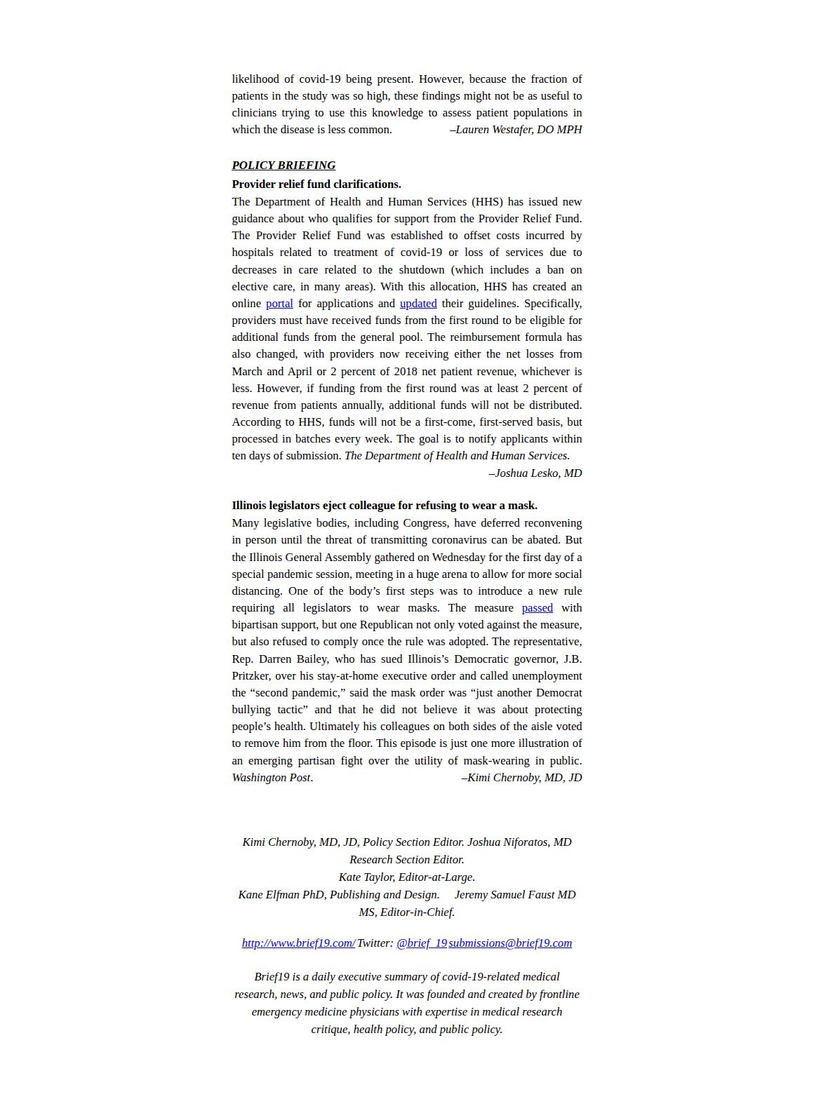likelihood of covid-19 being present. However, because the fraction of patients in the study was so high, these findings might not be as useful to clinicians trying to use this knowledge to assess patient populations in which the disease is less common. –Lauren Westafer, DO MPH
POLICY BRIEFING
Provider relief fund clarifications.
The Department of Health and Human Services (HHS) has issued new guidance about who qualifies for support from the Provider Relief Fund. The Provider Relief Fund was established to offset costs incurred by hospitals related to treatment of covid-19 or loss of services due to decreases in care related to the shutdown (which includes a ban on elective care, in many areas). With this allocation, HHS has created an online portal for applications and updated their guidelines. Specifically, providers must have received funds from the first round to be eligible for additional funds from the general pool. The reimbursement formula has also changed, with providers now receiving either the net losses from March and April or 2 percent of 2018 net patient revenue, whichever is less. However, if funding from the first round was at least 2 percent of revenue from patients annually, additional funds will not be distributed. According to HHS, funds will not be a first-come, first-served basis, but processed in batches every week. The goal is to notify applicants within ten days of submission. The Department of Health and Human Services. –Joshua Lesko, MD
Illinois legislators eject colleague for refusing to wear a mask.
Many legislative bodies, including Congress, have deferred reconvening in person until the threat of transmitting coronavirus can be abated. But the Illinois General Assembly gathered on Wednesday for the first day of a special pandemic session, meeting in a huge arena to allow for more social distancing. One of the body’s first steps was to introduce a new rule requiring all legislators to wear masks. The measure passed with bipartisan support, but one Republican not only voted against the measure, but also refused to comply once the rule was adopted. The representative, Rep. Darren Bailey, who has sued Illinois’s Democratic governor, J.B. Pritzker, over his stay-at-home executive order and called unemployment the “second pandemic,” said the mask order was “just another Democrat bullying tactic” and that he did not believe it was about protecting people’s health. Ultimately his colleagues on both sides of the aisle voted to remove him from the floor. This episode is just one more illustration of an emerging partisan fight over the utility of mask-wearing in public. Washington Post. –Kimi Chernoby, MD, JD
Kimi Chernoby, MD, JD, Policy Section Editor. Joshua Niforatos, MD Research Section Editor.
Kate Taylor, Editor-at-Large.
Kane Elfman PhD, Publishing and Design. Jeremy Samuel Faust MD MS, Editor-in-Chief.
http://www.brief19.com/ Twitter: @brief_19 submissions@brief19.com
Brief19 is a daily executive summary of covid-19-related medical research, news, and public policy. It was founded and created by frontline emergency medicine physicians with expertise in medical research critique, health policy, and public policy.